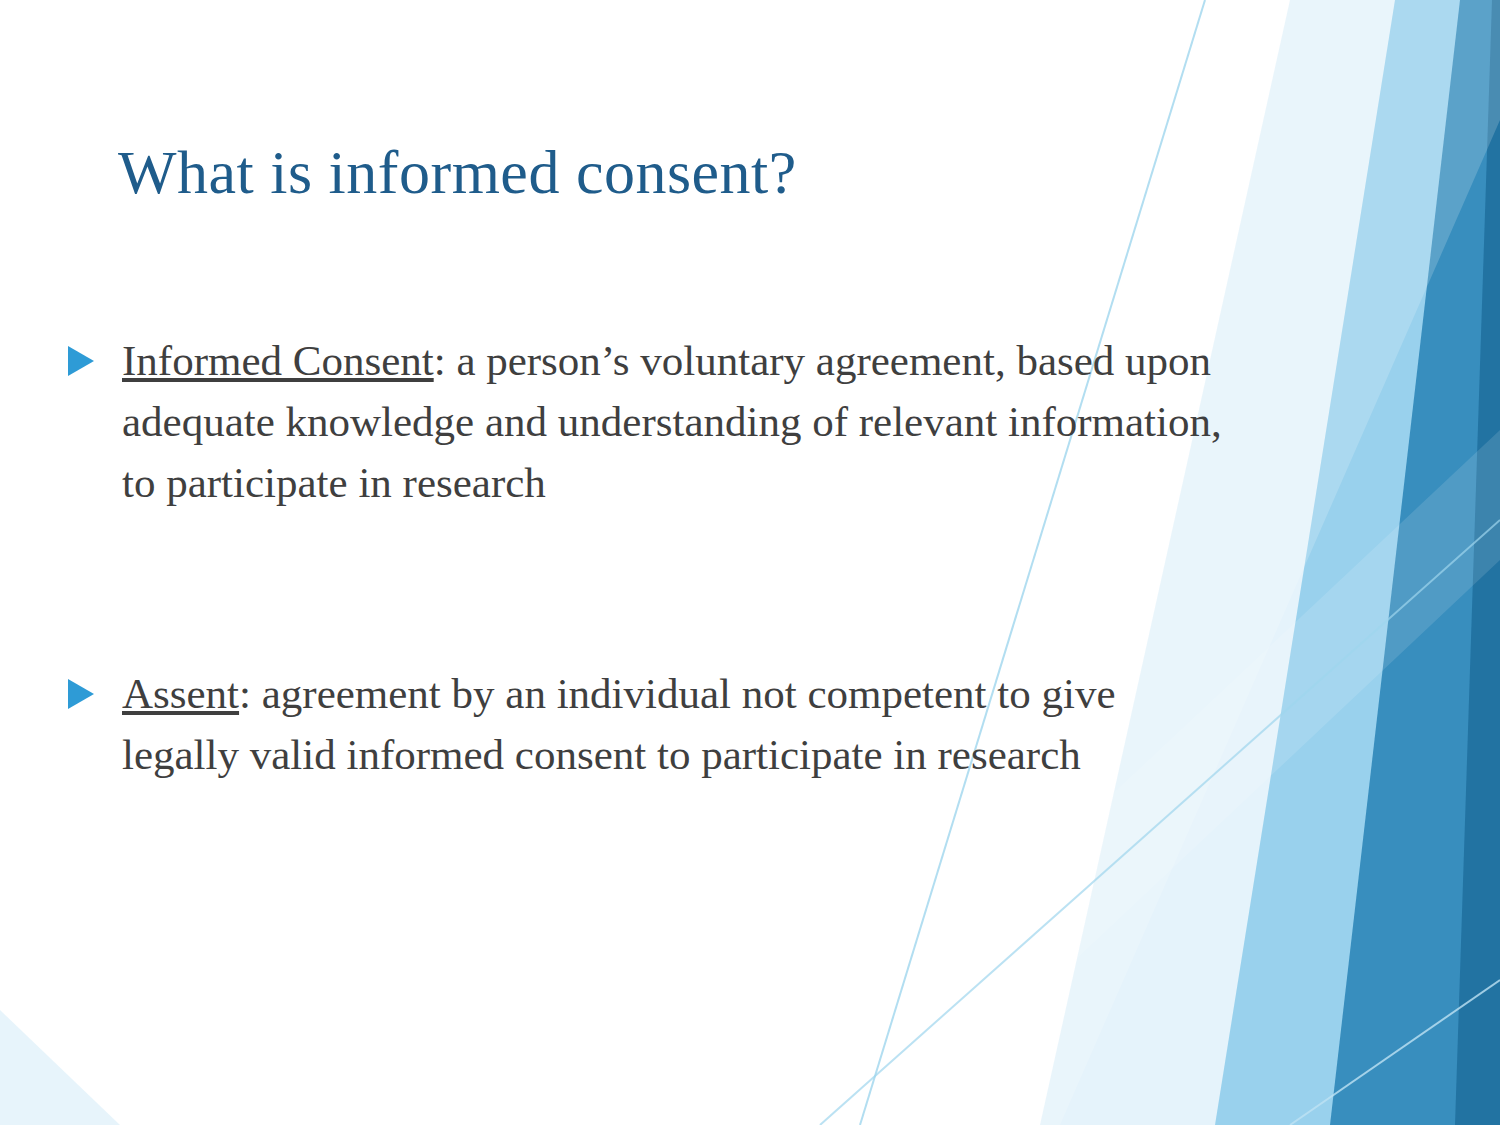What is informed consent?
Informed Consent: a person’s voluntary agreement, based upon adequate knowledge and understanding of relevant information, to participate in research
Assent: agreement by an individual not competent to give legally valid informed consent to participate in research